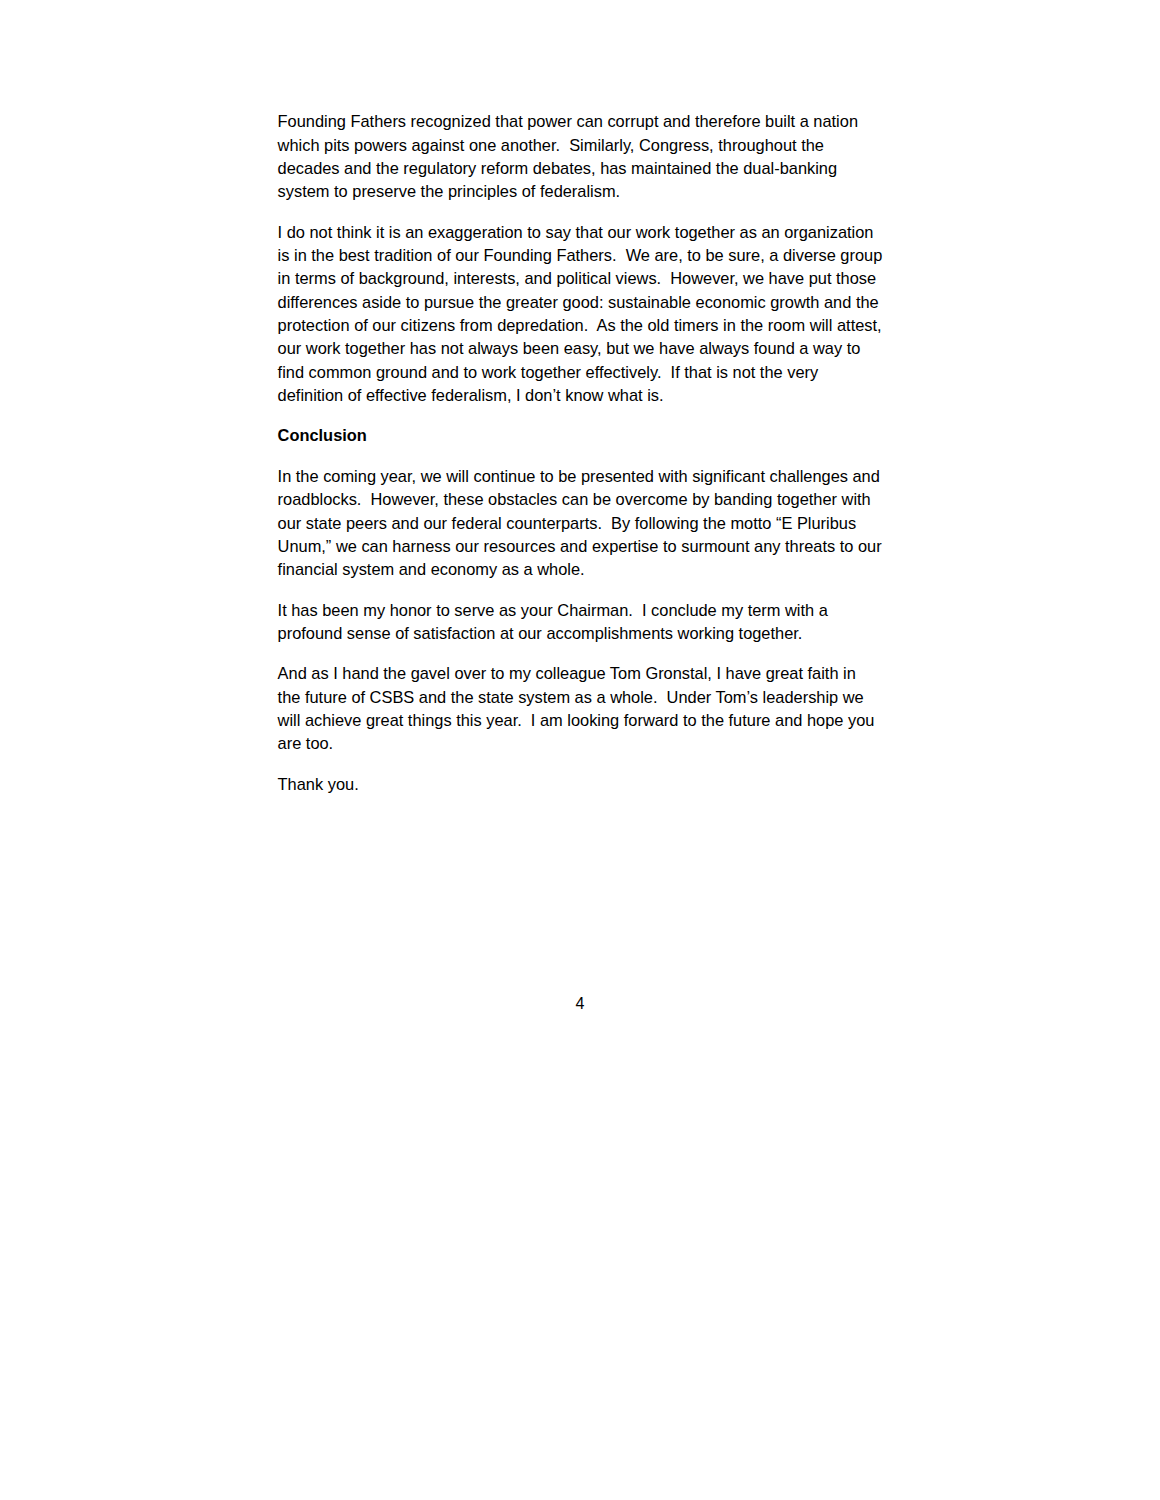Founding Fathers recognized that power can corrupt and therefore built a nation which pits powers against one another. Similarly, Congress, throughout the decades and the regulatory reform debates, has maintained the dual-banking system to preserve the principles of federalism.
I do not think it is an exaggeration to say that our work together as an organization is in the best tradition of our Founding Fathers. We are, to be sure, a diverse group in terms of background, interests, and political views. However, we have put those differences aside to pursue the greater good: sustainable economic growth and the protection of our citizens from depredation. As the old timers in the room will attest, our work together has not always been easy, but we have always found a way to find common ground and to work together effectively. If that is not the very definition of effective federalism, I don’t know what is.
Conclusion
In the coming year, we will continue to be presented with significant challenges and roadblocks. However, these obstacles can be overcome by banding together with our state peers and our federal counterparts. By following the motto “E Pluribus Unum,” we can harness our resources and expertise to surmount any threats to our financial system and economy as a whole.
It has been my honor to serve as your Chairman. I conclude my term with a profound sense of satisfaction at our accomplishments working together.
And as I hand the gavel over to my colleague Tom Gronstal, I have great faith in the future of CSBS and the state system as a whole. Under Tom’s leadership we will achieve great things this year. I am looking forward to the future and hope you are too.
Thank you.
4